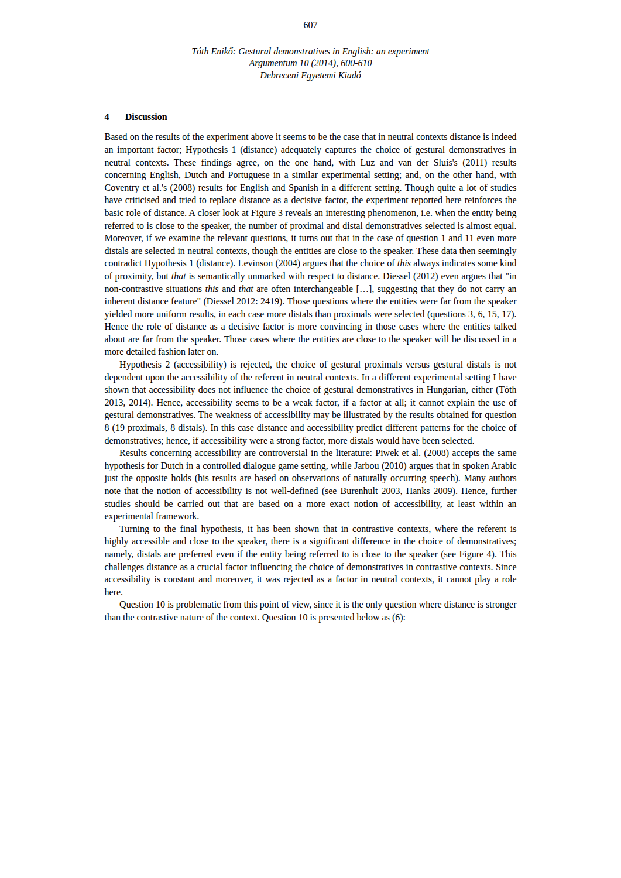607
Tóth Enikő: Gestural demonstratives in English: an experiment
Argumentum 10 (2014), 600-610
Debreceni Egyetemi Kiadó
4 Discussion
Based on the results of the experiment above it seems to be the case that in neutral contexts distance is indeed an important factor; Hypothesis 1 (distance) adequately captures the choice of gestural demonstratives in neutral contexts. These findings agree, on the one hand, with Luz and van der Sluis's (2011) results concerning English, Dutch and Portuguese in a similar experimental setting; and, on the other hand, with Coventry et al.'s (2008) results for English and Spanish in a different setting. Though quite a lot of studies have criticised and tried to replace distance as a decisive factor, the experiment reported here reinforces the basic role of distance. A closer look at Figure 3 reveals an interesting phenomenon, i.e. when the entity being referred to is close to the speaker, the number of proximal and distal demonstratives selected is almost equal. Moreover, if we examine the relevant questions, it turns out that in the case of question 1 and 11 even more distals are selected in neutral contexts, though the entities are close to the speaker. These data then seemingly contradict Hypothesis 1 (distance). Levinson (2004) argues that the choice of this always indicates some kind of proximity, but that is semantically unmarked with respect to distance. Diessel (2012) even argues that "in non-contrastive situations this and that are often interchangeable […], suggesting that they do not carry an inherent distance feature" (Diessel 2012: 2419). Those questions where the entities were far from the speaker yielded more uniform results, in each case more distals than proximals were selected (questions 3, 6, 15, 17). Hence the role of distance as a decisive factor is more convincing in those cases where the entities talked about are far from the speaker. Those cases where the entities are close to the speaker will be discussed in a more detailed fashion later on.
Hypothesis 2 (accessibility) is rejected, the choice of gestural proximals versus gestural distals is not dependent upon the accessibility of the referent in neutral contexts. In a different experimental setting I have shown that accessibility does not influence the choice of gestural demonstratives in Hungarian, either (Tóth 2013, 2014). Hence, accessibility seems to be a weak factor, if a factor at all; it cannot explain the use of gestural demonstratives. The weakness of accessibility may be illustrated by the results obtained for question 8 (19 proximals, 8 distals). In this case distance and accessibility predict different patterns for the choice of demonstratives; hence, if accessibility were a strong factor, more distals would have been selected.
Results concerning accessibility are controversial in the literature: Piwek et al. (2008) accepts the same hypothesis for Dutch in a controlled dialogue game setting, while Jarbou (2010) argues that in spoken Arabic just the opposite holds (his results are based on observations of naturally occurring speech). Many authors note that the notion of accessibility is not well-defined (see Burenhult 2003, Hanks 2009). Hence, further studies should be carried out that are based on a more exact notion of accessibility, at least within an experimental framework.
Turning to the final hypothesis, it has been shown that in contrastive contexts, where the referent is highly accessible and close to the speaker, there is a significant difference in the choice of demonstratives; namely, distals are preferred even if the entity being referred to is close to the speaker (see Figure 4). This challenges distance as a crucial factor influencing the choice of demonstratives in contrastive contexts. Since accessibility is constant and moreover, it was rejected as a factor in neutral contexts, it cannot play a role here.
Question 10 is problematic from this point of view, since it is the only question where distance is stronger than the contrastive nature of the context. Question 10 is presented below as (6):